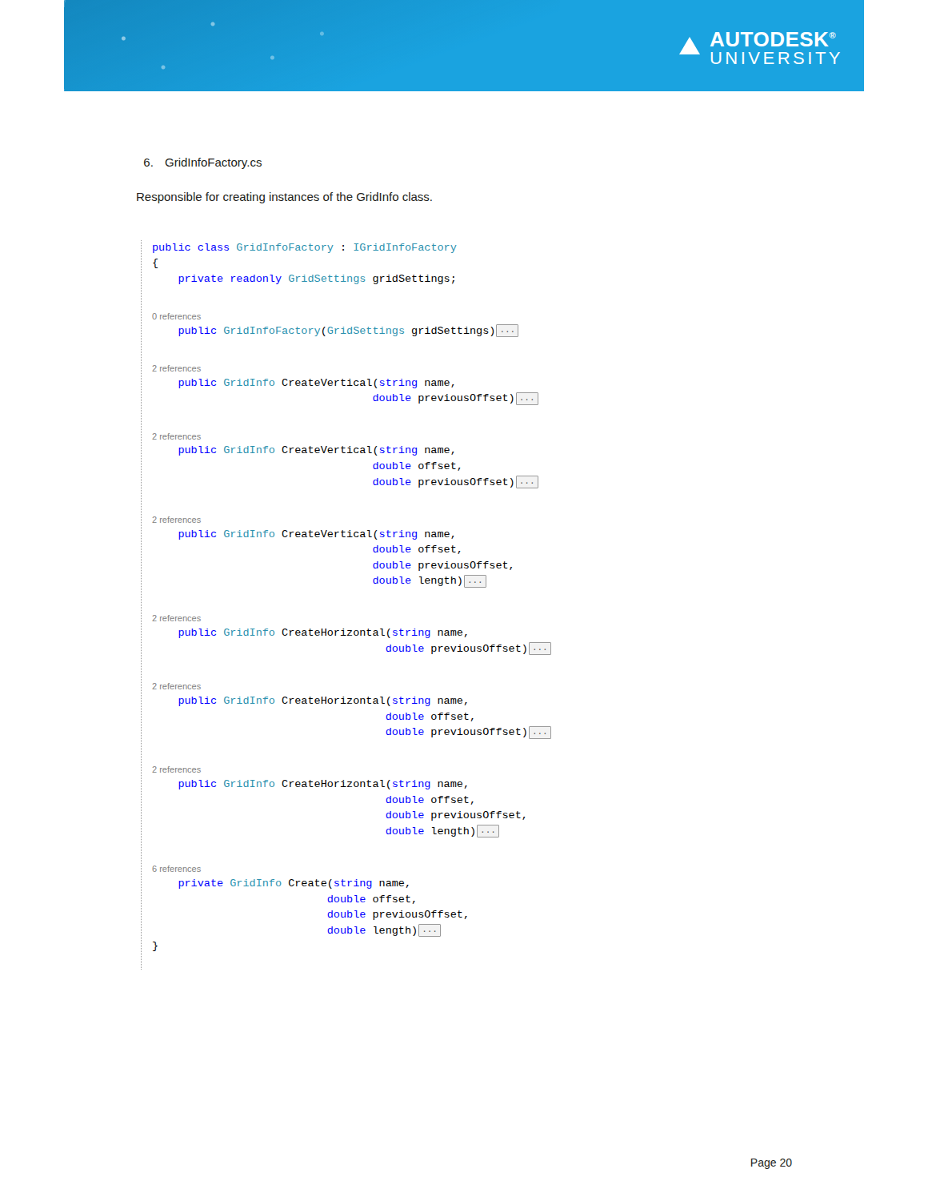AUTODESK®
UNIVERSITY
GridInfoFactory.cs
Responsible for creating instances of the GridInfo class.
public class GridInfoFactory : IGridInfoFactory { private readonly GridSettings gridSettings; 0 references public GridInfoFactory(GridSettings gridSettings)... 2 references public GridInfo CreateVertical(string name, double previousOffset)... 2 references public GridInfo CreateVertical(string name, double offset, double previousOffset)... 2 references public GridInfo CreateVertical(string name, double offset, double previousOffset, double length)... 2 references public GridInfo CreateHorizontal(string name, double previousOffset)... 2 references public GridInfo CreateHorizontal(string name, double offset, double previousOffset)... 2 references public GridInfo CreateHorizontal(string name, double offset, double previousOffset, double length)... 6 references private GridInfo Create(string name, double offset, double previousOffset, double length)... }
Page 20